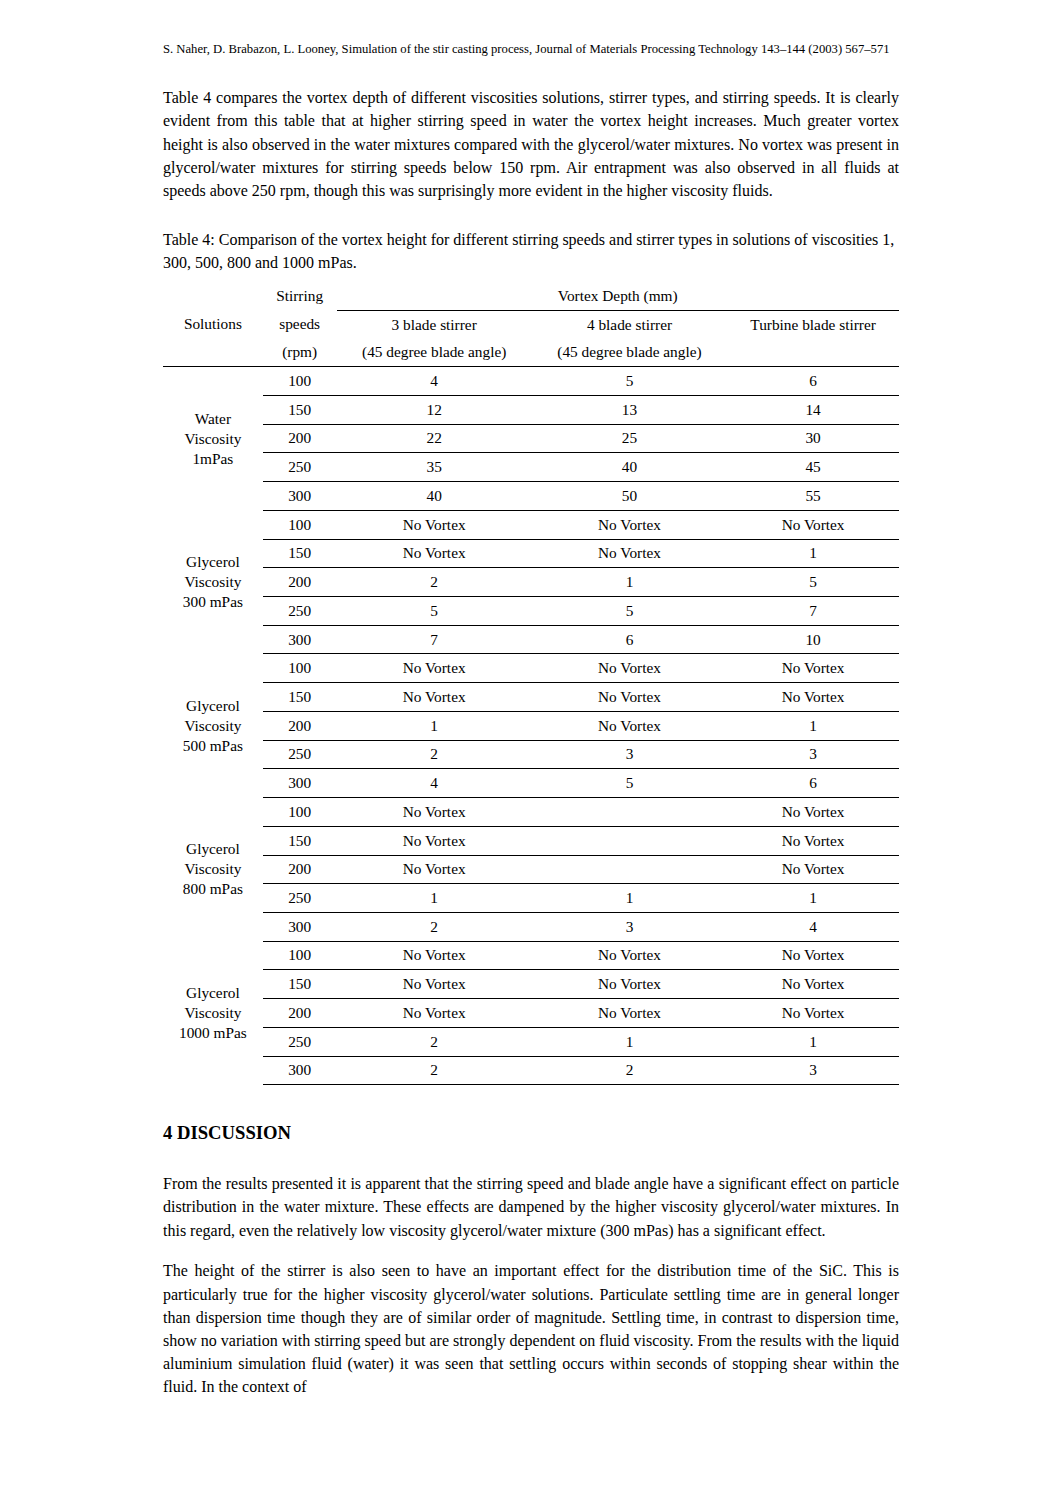S. Naher, D. Brabazon, L. Looney, Simulation of the stir casting process, Journal of Materials Processing Technology 143–144 (2003) 567–571
Table 4 compares the vortex depth of different viscosities solutions, stirrer types, and stirring speeds. It is clearly evident from this table that at higher stirring speed in water the vortex height increases. Much greater vortex height is also observed in the water mixtures compared with the glycerol/water mixtures. No vortex was present in glycerol/water mixtures for stirring speeds below 150 rpm. Air entrapment was also observed in all fluids at speeds above 250 rpm, though this was surprisingly more evident in the higher viscosity fluids.
Table 4: Comparison of the vortex height for different stirring speeds and stirrer types in solutions of viscosities 1, 300, 500, 800 and 1000 mPas.
| | Stirring | Vortex Depth (mm) |
| --- | --- | --- |
| Solutions | speeds | 3 blade stirrer | 4 blade stirrer | Turbine blade stirrer |
| | (rpm) | (45 degree blade angle) | (45 degree blade angle) | |
| Water Viscosity 1mPas | 100 | 4 | 5 | 6 |
| 150 | 12 | 13 | 14 |
| 200 | 22 | 25 | 30 |
| 250 | 35 | 40 | 45 |
| 300 | 40 | 50 | 55 |
| Glycerol Viscosity 300 mPas | 100 | No Vortex | No Vortex | No Vortex |
| 150 | No Vortex | No Vortex | 1 |
| 200 | 2 | 1 | 5 |
| 250 | 5 | 5 | 7 |
| 300 | 7 | 6 | 10 |
| Glycerol Viscosity 500 mPas | 100 | No Vortex | No Vortex | No Vortex |
| 150 | No Vortex | No Vortex | No Vortex |
| 200 | 1 | No Vortex | 1 |
| 250 | 2 | 3 | 3 |
| 300 | 4 | 5 | 6 |
| Glycerol Viscosity 800 mPas | 100 | No Vortex | | No Vortex |
| 150 | No Vortex | | No Vortex |
| 200 | No Vortex | | No Vortex |
| 250 | 1 | 1 | 1 |
| 300 | 2 | 3 | 4 |
| Glycerol Viscosity 1000 mPas | 100 | No Vortex | No Vortex | No Vortex |
| 150 | No Vortex | No Vortex | No Vortex |
| 200 | No Vortex | No Vortex | No Vortex |
| 250 | 2 | 1 | 1 |
| 300 | 2 | 2 | 3 |
4 DISCUSSION
From the results presented it is apparent that the stirring speed and blade angle have a significant effect on particle distribution in the water mixture. These effects are dampened by the higher viscosity glycerol/water mixtures. In this regard, even the relatively low viscosity glycerol/water mixture (300 mPas) has a significant effect.
The height of the stirrer is also seen to have an important effect for the distribution time of the SiC. This is particularly true for the higher viscosity glycerol/water solutions. Particulate settling time are in general longer than dispersion time though they are of similar order of magnitude. Settling time, in contrast to dispersion time, show no variation with stirring speed but are strongly dependent on fluid viscosity. From the results with the liquid aluminium simulation fluid (water) it was seen that settling occurs within seconds of stopping shear within the fluid. In the context of